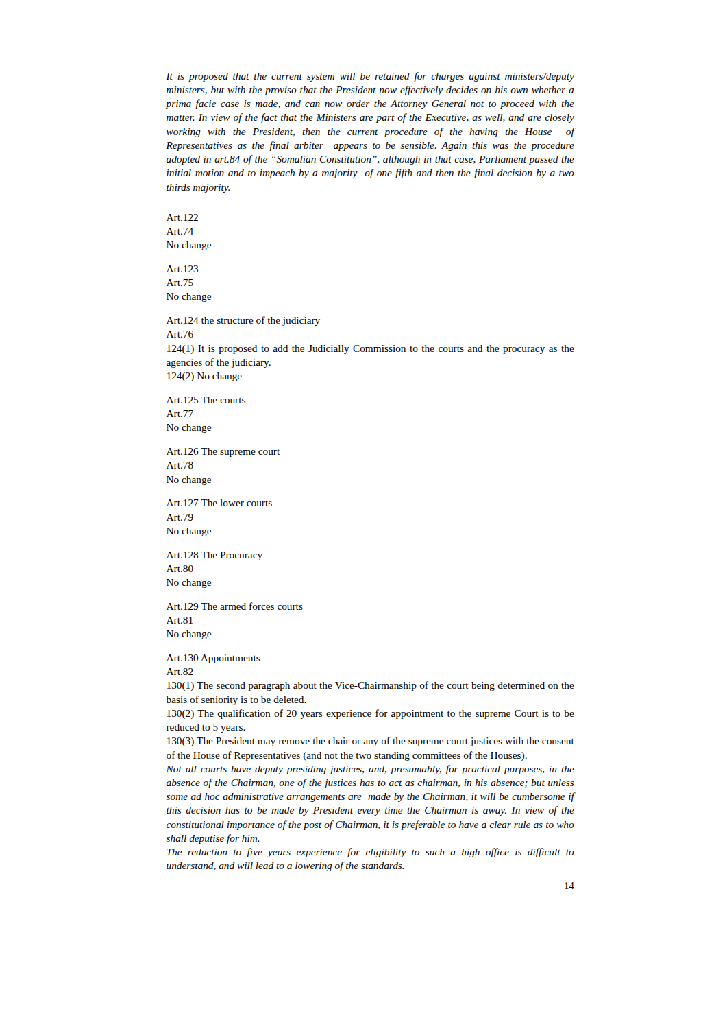It is proposed that the current system will be retained for charges against ministers/deputy ministers, but with the proviso that the President now effectively decides on his own whether a prima facie case is made, and can now order the Attorney General not to proceed with the matter. In view of the fact that the Ministers are part of the Executive, as well, and are closely working with the President, then the current procedure of the having the House of Representatives as the final arbiter appears to be sensible. Again this was the procedure adopted in art.84 of the “Somalian Constitution”, although in that case, Parliament passed the initial motion and to impeach by a majority of one fifth and then the final decision by a two thirds majority.
Art.122
Art.74
No change
Art.123
Art.75
No change
Art.124 the structure of the judiciary
Art.76
124(1) It is proposed to add the Judicially Commission to the courts and the procuracy as the agencies of the judiciary.
124(2) No change
Art.125 The courts
Art.77
No change
Art.126 The supreme court
Art.78
No change
Art.127 The lower courts
Art.79
No change
Art.128 The Procuracy
Art.80
No change
Art.129 The armed forces courts
Art.81
No change
Art.130 Appointments
Art.82
130(1) The second paragraph about the Vice-Chairmanship of the court being determined on the basis of seniority is to be deleted.
130(2) The qualification of 20 years experience for appointment to the supreme Court is to be reduced to 5 years.
130(3) The President may remove the chair or any of the supreme court justices with the consent of the House of Representatives (and not the two standing committees of the Houses).
Not all courts have deputy presiding justices, and, presumably, for practical purposes, in the absence of the Chairman, one of the justices has to act as chairman, in his absence; but unless some ad hoc administrative arrangements are made by the Chairman, it will be cumbersome if this decision has to be made by President every time the Chairman is away. In view of the constitutional importance of the post of Chairman, it is preferable to have a clear rule as to who shall deputise for him.
The reduction to five years experience for eligibility to such a high office is difficult to understand, and will lead to a lowering of the standards.
14